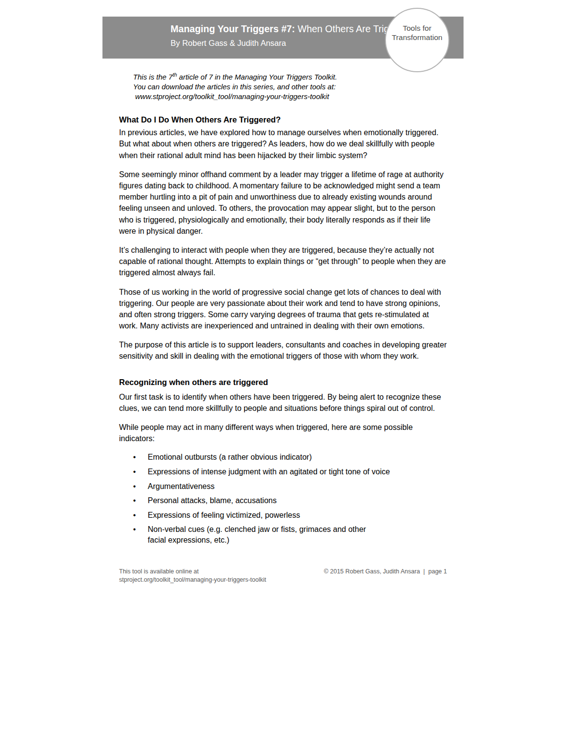Managing Your Triggers #7: When Others Are Triggered
By Robert Gass & Judith Ansara
Tools for Transformation
This is the 7th article of 7 in the Managing Your Triggers Toolkit.
You can download the articles in this series, and other tools at:
www.stproject.org/toolkit_tool/managing-your-triggers-toolkit
What Do I Do When Others Are Triggered?
In previous articles, we have explored how to manage ourselves when emotionally triggered. But what about when others are triggered? As leaders, how do we deal skillfully with people when their rational adult mind has been hijacked by their limbic system?
Some seemingly minor offhand comment by a leader may trigger a lifetime of rage at authority figures dating back to childhood. A momentary failure to be acknowledged might send a team member hurtling into a pit of pain and unworthiness due to already existing wounds around feeling unseen and unloved. To others, the provocation may appear slight, but to the person who is triggered, physiologically and emotionally, their body literally responds as if their life were in physical danger.
It’s challenging to interact with people when they are triggered, because they’re actually not capable of rational thought. Attempts to explain things or “get through” to people when they are triggered almost always fail.
Those of us working in the world of progressive social change get lots of chances to deal with triggering. Our people are very passionate about their work and tend to have strong opinions, and often strong triggers. Some carry varying degrees of trauma that gets re-stimulated at work. Many activists are inexperienced and untrained in dealing with their own emotions.
The purpose of this article is to support leaders, consultants and coaches in developing greater sensitivity and skill in dealing with the emotional triggers of those with whom they work.
Recognizing when others are triggered
Our first task is to identify when others have been triggered. By being alert to recognize these clues, we can tend more skillfully to people and situations before things spiral out of control.
While people may act in many different ways when triggered, here are some possible indicators:
Emotional outbursts (a rather obvious indicator)
Expressions of intense judgment with an agitated or tight tone of voice
Argumentativeness
Personal attacks, blame, accusations
Expressions of feeling victimized, powerless
Non-verbal cues (e.g. clenched jaw or fists, grimaces and other
facial expressions, etc.)
This tool is available online at
stproject.org/toolkit_tool/managing-your-triggers-toolkit
© 2015 Robert Gass, Judith Ansara | page 1